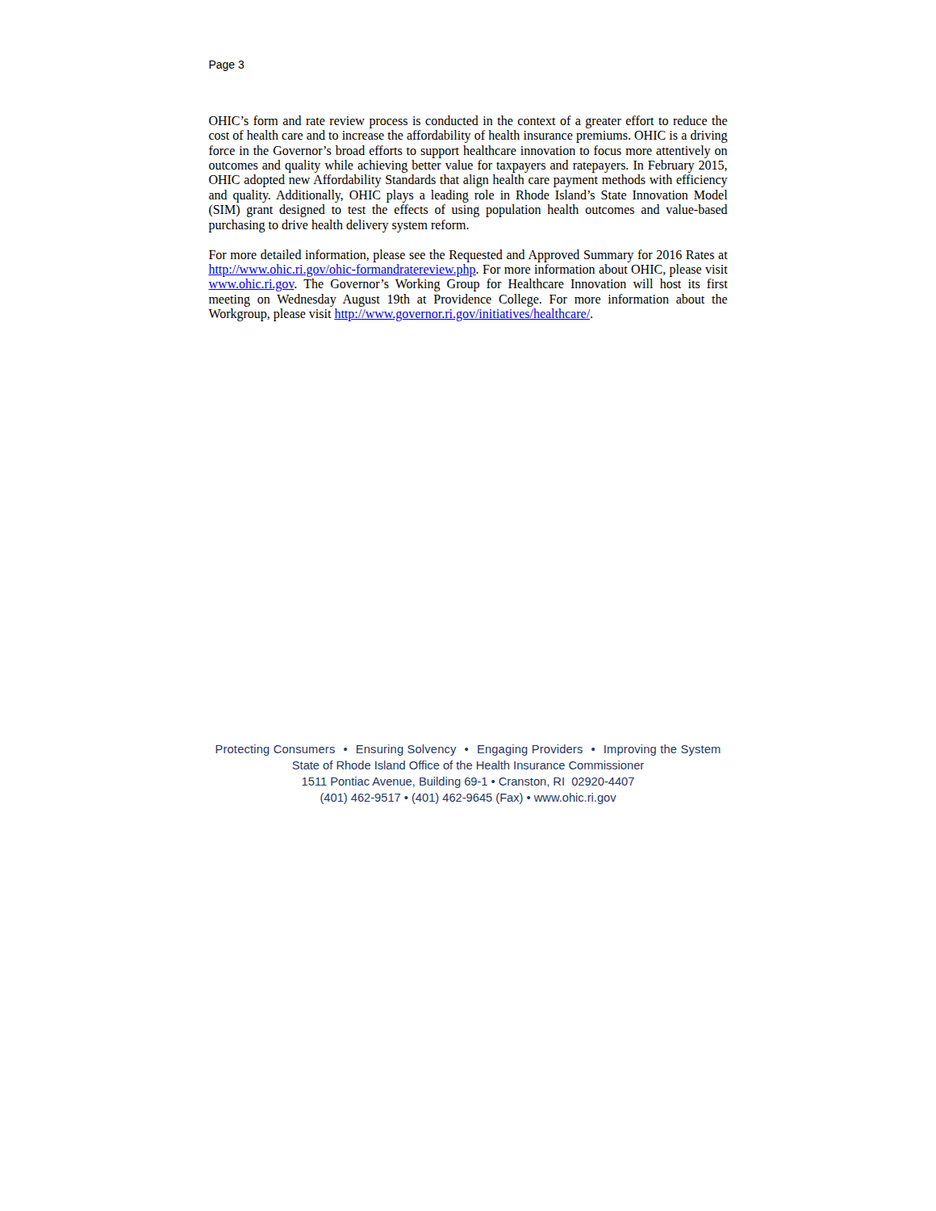Page 3
OHIC’s form and rate review process is conducted in the context of a greater effort to reduce the cost of health care and to increase the affordability of health insurance premiums. OHIC is a driving force in the Governor’s broad efforts to support healthcare innovation to focus more attentively on outcomes and quality while achieving better value for taxpayers and ratepayers. In February 2015, OHIC adopted new Affordability Standards that align health care payment methods with efficiency and quality. Additionally, OHIC plays a leading role in Rhode Island’s State Innovation Model (SIM) grant designed to test the effects of using population health outcomes and value-based purchasing to drive health delivery system reform.
For more detailed information, please see the Requested and Approved Summary for 2016 Rates at http://www.ohic.ri.gov/ohic-formandratereview.php. For more information about OHIC, please visit www.ohic.ri.gov. The Governor’s Working Group for Healthcare Innovation will host its first meeting on Wednesday August 19th at Providence College. For more information about the Workgroup, please visit http://www.governor.ri.gov/initiatives/healthcare/.
Protecting Consumers•Ensuring Solvency•Engaging Providers•Improving the System
State of Rhode Island Office of the Health Insurance Commissioner
1511 Pontiac Avenue, Building 69-1 • Cranston, RI 02920-4407
(401) 462-9517 • (401) 462-9645 (Fax) • www.ohic.ri.gov